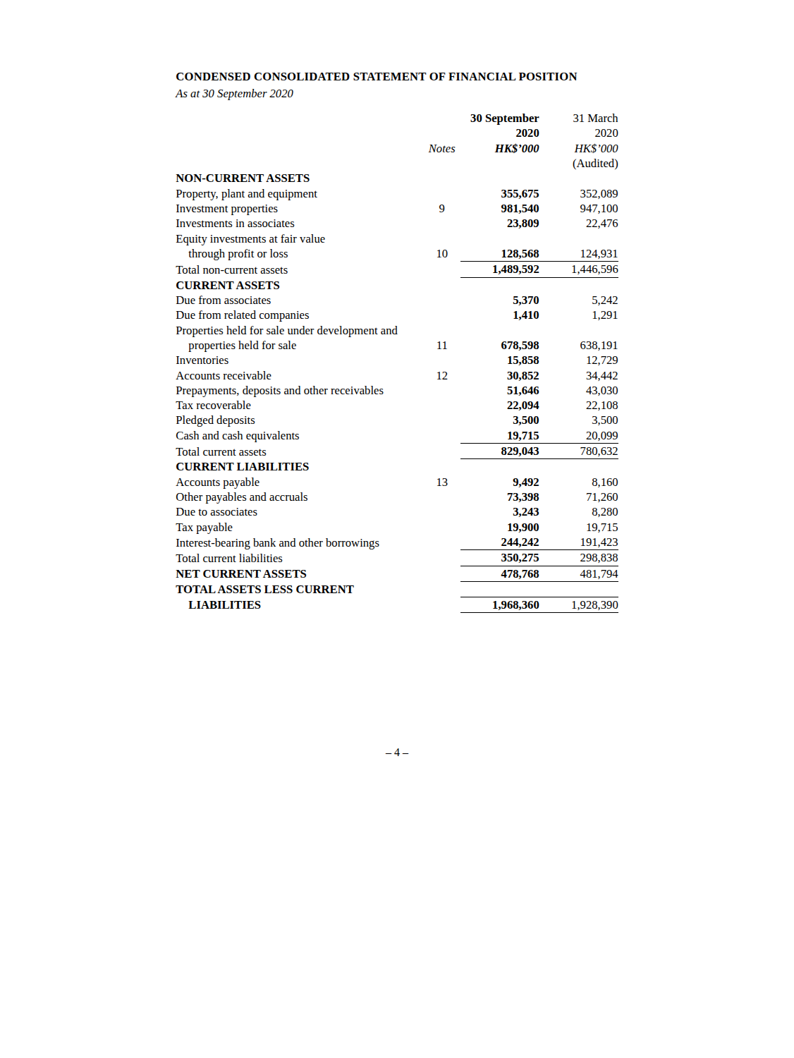CONDENSED CONSOLIDATED STATEMENT OF FINANCIAL POSITION
As at 30 September 2020
| | | 30 September | 31 March |
| | | 2020 | 2020 |
| | Notes | HK$’000 | HK$’000 |
| | | | (Audited) |
| NON-CURRENT ASSETS | | | |
| Property, plant and equipment | | 355,675 | 352,089 |
| Investment properties | 9 | 981,540 | 947,100 |
| Investments in associates | | 23,809 | 22,476 |
| Equity investments at fair value | | | |
| through profit or loss | 10 | 128,568 | 124,931 |
| Total non-current assets | | 1,489,592 | 1,446,596 |
| CURRENT ASSETS | | | |
| Due from associates | | 5,370 | 5,242 |
| Due from related companies | | 1,410 | 1,291 |
| Properties held for sale under development and | | | |
| properties held for sale | 11 | 678,598 | 638,191 |
| Inventories | | 15,858 | 12,729 |
| Accounts receivable | 12 | 30,852 | 34,442 |
| Prepayments, deposits and other receivables | | 51,646 | 43,030 |
| Tax recoverable | | 22,094 | 22,108 |
| Pledged deposits | | 3,500 | 3,500 |
| Cash and cash equivalents | | 19,715 | 20,099 |
| Total current assets | | 829,043 | 780,632 |
| CURRENT LIABILITIES | | | |
| Accounts payable | 13 | 9,492 | 8,160 |
| Other payables and accruals | | 73,398 | 71,260 |
| Due to associates | | 3,243 | 8,280 |
| Tax payable | | 19,900 | 19,715 |
| Interest-bearing bank and other borrowings | | 244,242 | 191,423 |
| Total current liabilities | | 350,275 | 298,838 |
| NET CURRENT ASSETS | | 478,768 | 481,794 |
| TOTAL ASSETS LESS CURRENT | | | |
| LIABILITIES | | 1,968,360 | 1,928,390 |
– 4 –